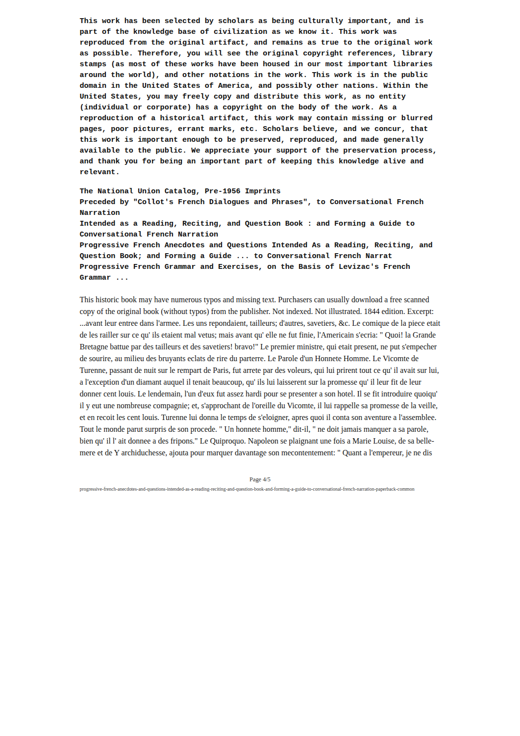This work has been selected by scholars as being culturally important, and is part of the knowledge base of civilization as we know it. This work was reproduced from the original artifact, and remains as true to the original work as possible. Therefore, you will see the original copyright references, library stamps (as most of these works have been housed in our most important libraries around the world), and other notations in the work. This work is in the public domain in the United States of America, and possibly other nations. Within the United States, you may freely copy and distribute this work, as no entity (individual or corporate) has a copyright on the body of the work. As a reproduction of a historical artifact, this work may contain missing or blurred pages, poor pictures, errant marks, etc. Scholars believe, and we concur, that this work is important enough to be preserved, reproduced, and made generally available to the public. We appreciate your support of the preservation process, and thank you for being an important part of keeping this knowledge alive and relevant.
The National Union Catalog, Pre-1956 Imprints
Preceded by "Collot's French Dialogues and Phrases", to Conversational French Narration
Intended as a Reading, Reciting, and Question Book : and Forming a Guide to Conversational French Narration
Progressive French Anecdotes and Questions Intended As a Reading, Reciting, and Question Book; and Forming a Guide ... to Conversational French Narrat
Progressive French Grammar and Exercises, on the Basis of Levizac's French Grammar ...
This historic book may have numerous typos and missing text. Purchasers can usually download a free scanned copy of the original book (without typos) from the publisher. Not indexed. Not illustrated. 1844 edition. Excerpt: ...avant leur entree dans l'armee. Les uns repondaient, tailleurs; d'autres, savetiers, &c. Le comique de la piece etait de les railler sur ce qu' ils etaient mal vetus; mais avant qu' elle ne fut finie, l'Americain s'ecria: " Quoi! la Grande Bretagne battue par des tailleurs et des savetiers! bravo!" Le premier ministre, qui etait present, ne put s'empecher de sourire, au milieu des bruyants eclats de rire du parterre. Le Parole d'un Honnete Homme. Le Vicomte de Turenne, passant de nuit sur le rempart de Paris, fut arrete par des voleurs, qui lui prirent tout ce qu' il avait sur lui, a l'exception d'un diamant auquel il tenait beaucoup, qu' ils lui laisserent sur la promesse qu' il leur fit de leur donner cent louis. Le lendemain, l'un d'eux fut assez hardi pour se presenter a son hotel. Il se fit introduire quoiqu' il y eut une nombreuse compagnie; et, s'approchant de l'oreille du Vicomte, il lui rappelle sa promesse de la veille, et en recoit les cent louis. Turenne lui donna le temps de s'eloigner, apres quoi il conta son aventure a l'assemblee. Tout le monde parut surpris de son procede. " Un honnete homme," dit-il, " ne doit jamais manquer a sa parole, bien qu' il l' ait donnee a des fripons." Le Quiproquo. Napoleon se plaignant une fois a Marie Louise, de sa belle-mere et de Y archiduchesse, ajouta pour marquer davantage son mecontentement: " Quant a l'empereur, je ne dis
Page 4/5
progressive-french-anecdotes-and-questions-intended-as-a-reading-reciting-and-question-book-and-forming-a-guide-to-conversational-french-narration-paperback-common